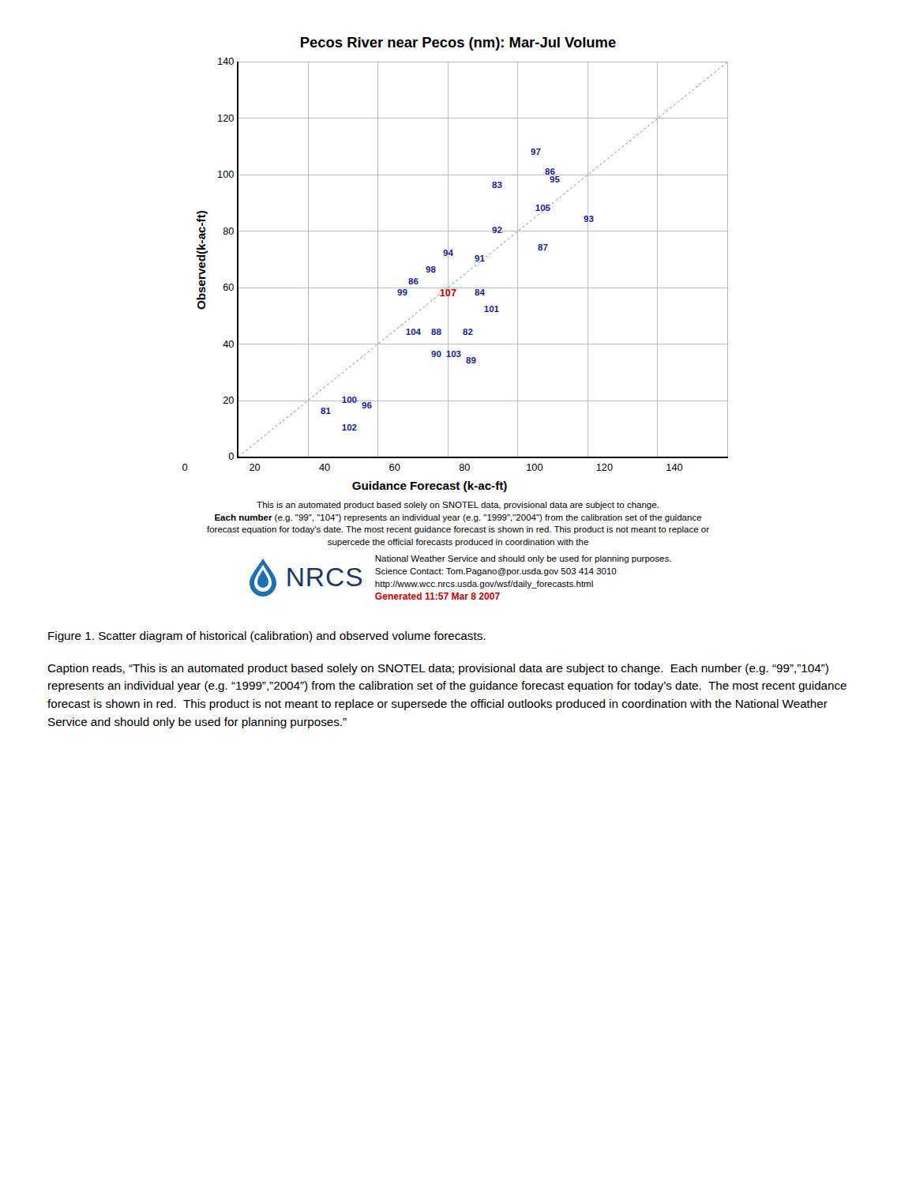Pecos River near Pecos (nm): Mar-Jul Volume
Observed(k-ac-ft)
140 120 100 80 60 40 20 0
97 86 95 83 105 93 92 87 94 91 98 86 84 99 107 101 104 88 82 90 103 89 100 96 81 102
0 20 40 60 80 100 120 140
Guidance Forecast (k-ac-ft)
This is an automated product based solely on SNOTEL data, provisional data are subject to change.
Each number (e.g. "99", "104") represents an individual year (e.g. "1999","2004") from the calibration set of the guidance forecast equation for today's date. The most recent guidance forecast is shown in red. This product is not meant to replace or supercede the official forecasts produced in coordination with the
NRCS
National Weather Service and should only be used for planning purposes.
Science Contact: Tom.Pagano@por.usda.gov 503 414 3010
http://www.wcc.nrcs.usda.gov/wsf/daily_forecasts.html
Generated 11:57 Mar 8 2007
Figure 1. Scatter diagram of historical (calibration) and observed volume forecasts.
Caption reads, “This is an automated product based solely on SNOTEL data; provisional data are subject to change. Each number (e.g. “99”,”104”) represents an individual year (e.g. “1999”,”2004”) from the calibration set of the guidance forecast equation for today’s date. The most recent guidance forecast is shown in red. This product is not meant to replace or supersede the official outlooks produced in coordination with the National Weather Service and should only be used for planning purposes.”